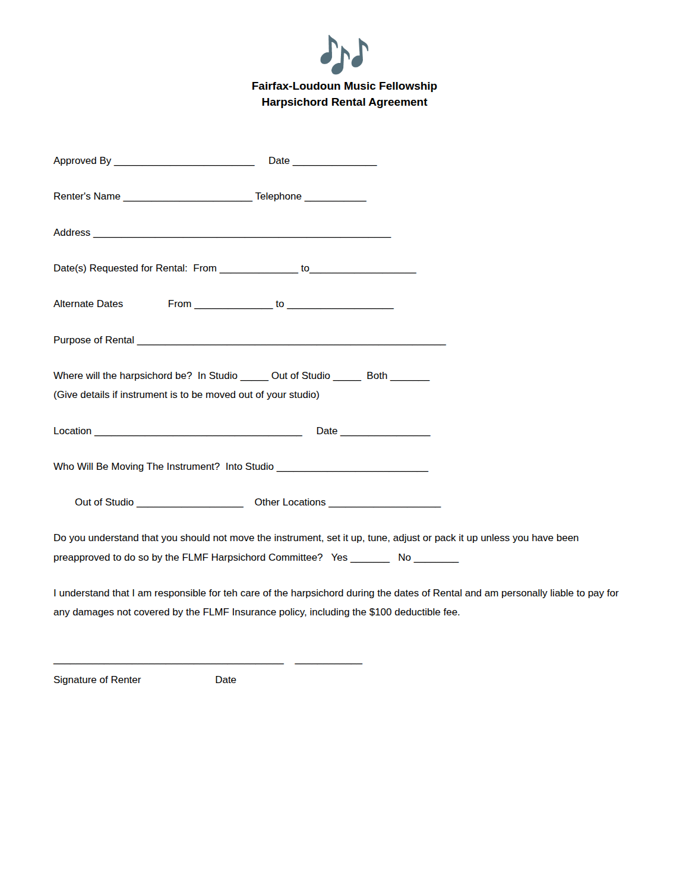🎶
Fairfax-Loudoun Music Fellowship
Harpsichord Rental Agreement
Approved By _________________________ Date _______________
Renter's Name _______________________ Telephone ___________
Address _____________________________________________________
Date(s) Requested for Rental: From ______________ to___________________
Alternate Dates From ______________ to ___________________
Purpose of Rental _______________________________________________________
Where will the harpsichord be? In Studio _____ Out of Studio _____ Both _______
(Give details if instrument is to be moved out of your studio)
Location _____________________________________ Date ________________
Who Will Be Moving The Instrument? Into Studio ___________________________
Out of Studio ___________________ Other Locations ____________________
Do you understand that you should not move the instrument, set it up, tune, adjust or pack it up unless you have been preapproved to do so by the FLMF Harpsichord Committee? Yes _______ No ________
I understand that I am responsible for teh care of the harpsichord during the dates of Rental and am personally liable to pay for any damages not covered by the FLMF Insurance policy, including the $100 deductible fee.
_________________________________________ ____________
Signature of Renter Date